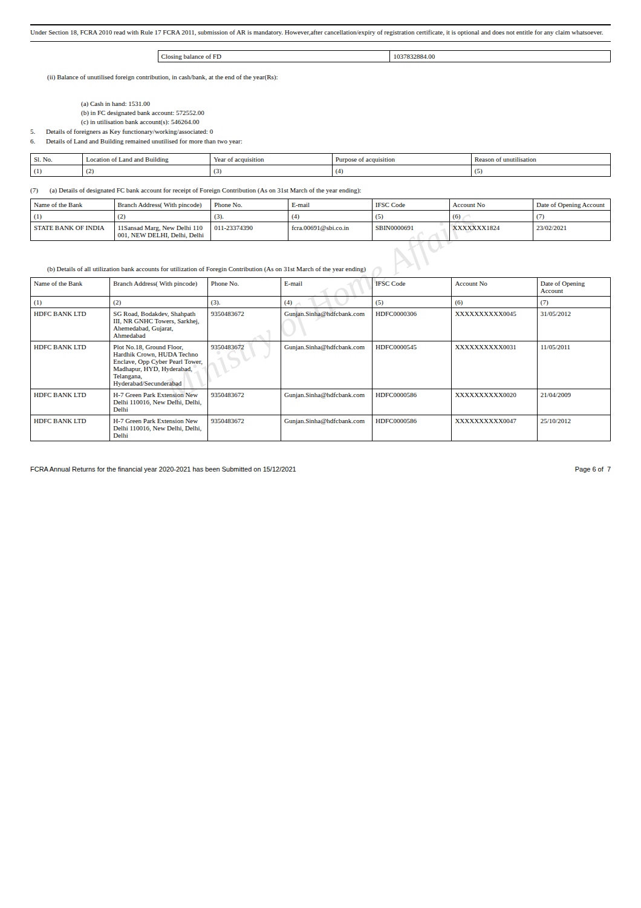Ministry of Home Affairs
Under Section 18, FCRA 2010 read with Rule 17 FCRA 2011, submission of AR is mandatory. However,after cancellation/expiry of registration certificate, it is optional and does not entitle for any claim whatsoever.
| | Closing balance of FD | 1037832884.00 |
(ii) Balance of unutilised foreign contribution, in cash/bank, at the end of the year(Rs):
(a) Cash in hand: 1531.00
(b) in FC designated bank account: 572552.00
(c) in utilisation bank account(s): 546264.00
5. Details of foreigners as Key functionary/working/associated: 0
6. Details of Land and Building remained unutilised for more than two year:
| Sl. No. | Location of Land and Building | Year of acquisition | Purpose of acquisition | Reason of unutilisation |
| --- | --- | --- | --- | --- |
| (1) | (2) | (3) | (4) | (5) |
(7) (a) Details of designated FC bank account for receipt of Foreign Contribution (As on 31st March of the year ending):
| Name of the Bank | Branch Address( With pincode) | Phone No. | E-mail | IFSC Code | Account No | Date of Opening Account |
| --- | --- | --- | --- | --- | --- | --- |
| (1) | (2) | (3). | (4) | (5) | (6) | (7) |
| STATE BANK OF INDIA | 11Sansad Marg, New Delhi 110 001, NEW DELHI, Delhi, Delhi | 011-23374390 | fcra.00691@sbi.co.in | SBIN0000691 | XXXXXXX1824 | 23/02/2021 |
(b) Details of all utilization bank accounts for utilization of Foregin Contribution (As on 31st March of the year ending)
| Name of the Bank | Branch Address( With pincode) | Phone No. | E-mail | IFSC Code | Account No | Date of Opening Account |
| --- | --- | --- | --- | --- | --- | --- |
| (1) | (2) | (3). | (4) | (5) | (6) | (7) |
| HDFC BANK LTD | SG Road, Bodakdev, Shahpath III, NR GNHC Towers, Sarkhej, Ahemedabad, Gujarat, Ahmedabad | 9350483672 | Gunjan.Sinha@hdfcbank.com | HDFC0000306 | XXXXXXXXXX0045 | 31/05/2012 |
| HDFC BANK LTD | Plot No.18, Ground Floor, Hardhik Crown, HUDA Techno Enclave, Opp Cyber Pearl Tower, Madhapur, HYD, Hyderabad, Telangana, Hyderabad/Secunderabad | 9350483672 | Gunjan.Sinha@hdfcbank.com | HDFC0000545 | XXXXXXXXXX0031 | 11/05/2011 |
| HDFC BANK LTD | H-7 Green Park Extension New Delhi 110016, New Delhi, Delhi, Delhi | 9350483672 | Gunjan.Sinha@hdfcbank.com | HDFC0000586 | XXXXXXXXXX0020 | 21/04/2009 |
| HDFC BANK LTD | H-7 Green Park Extension New Delhi 110016, New Delhi, Delhi, Delhi | 9350483672 | Gunjan.Sinha@hdfcbank.com | HDFC0000586 | XXXXXXXXXX0047 | 25/10/2012 |
FCRA Annual Returns for the financial year 2020-2021 has been Submitted on 15/12/2021
Page 6 of 7